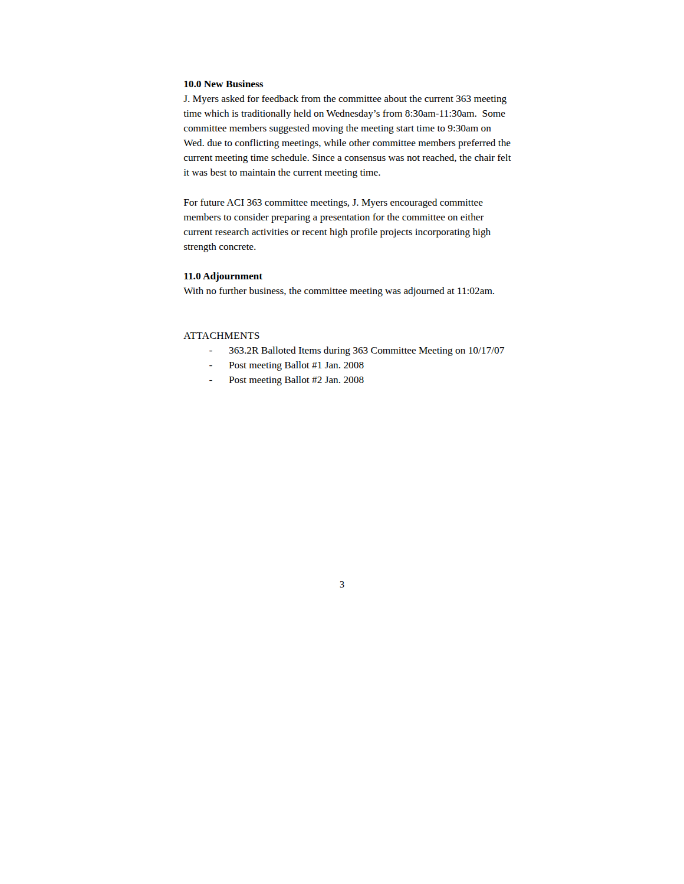10.0 New Business
J. Myers asked for feedback from the committee about the current 363 meeting time which is traditionally held on Wednesday’s from 8:30am-11:30am. Some committee members suggested moving the meeting start time to 9:30am on Wed. due to conflicting meetings, while other committee members preferred the current meeting time schedule. Since a consensus was not reached, the chair felt it was best to maintain the current meeting time.
For future ACI 363 committee meetings, J. Myers encouraged committee members to consider preparing a presentation for the committee on either current research activities or recent high profile projects incorporating high strength concrete.
11.0 Adjournment
With no further business, the committee meeting was adjourned at 11:02am.
ATTACHMENTS
363.2R Balloted Items during 363 Committee Meeting on 10/17/07
Post meeting Ballot #1 Jan. 2008
Post meeting Ballot #2 Jan. 2008
3